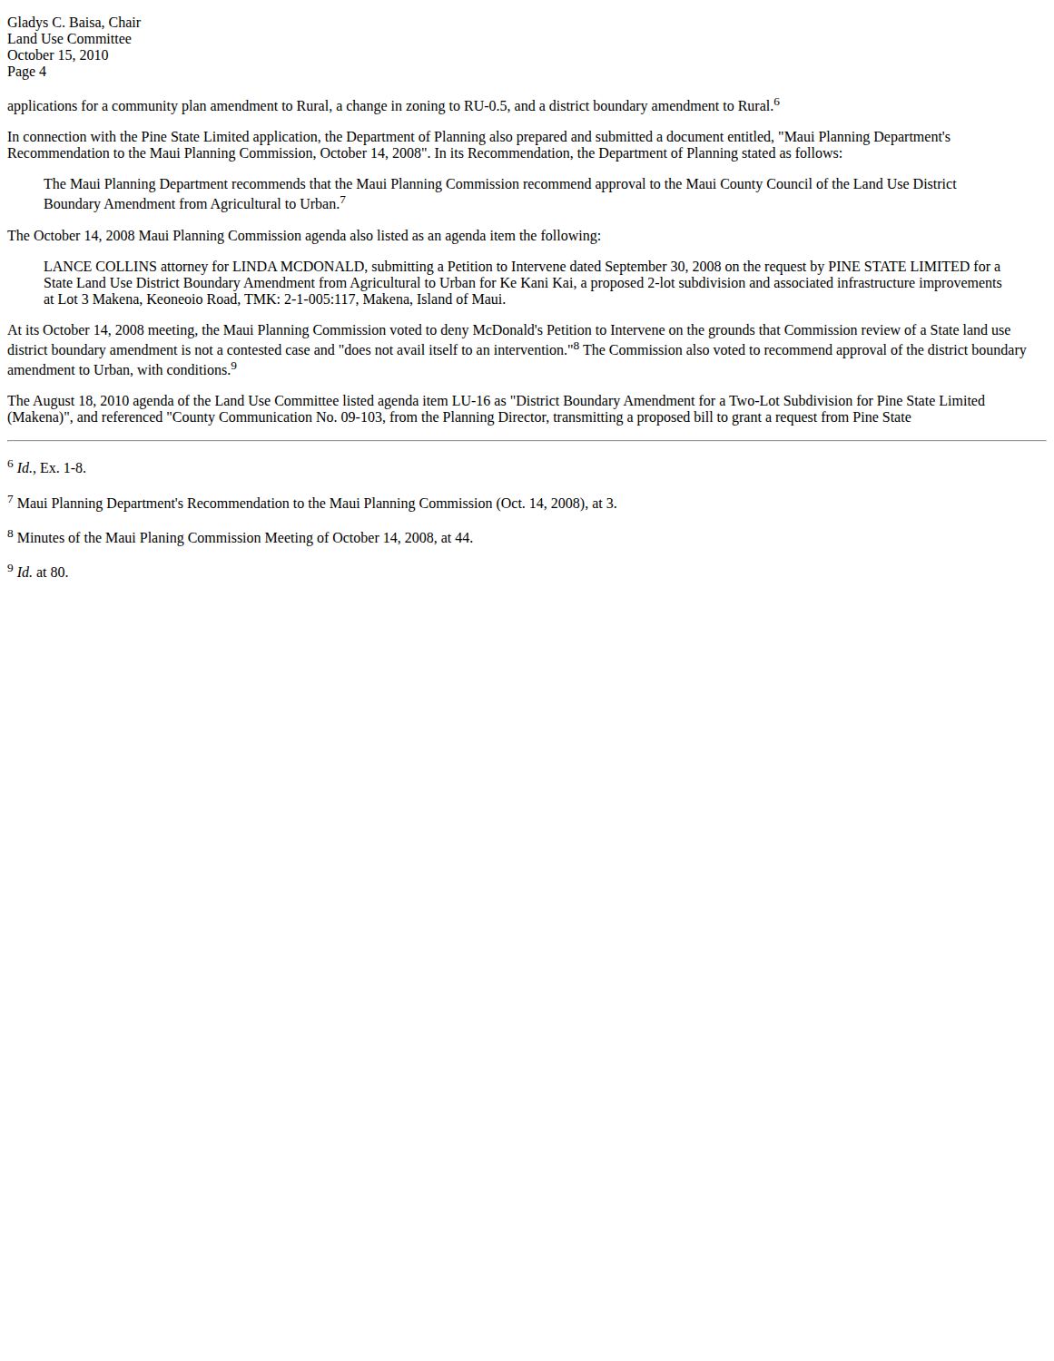Gladys C. Baisa, Chair
Land Use Committee
October 15, 2010
Page 4
applications for a community plan amendment to Rural, a change in zoning to RU-0.5, and a district boundary amendment to Rural.6
In connection with the Pine State Limited application, the Department of Planning also prepared and submitted a document entitled, "Maui Planning Department's Recommendation to the Maui Planning Commission, October 14, 2008". In its Recommendation, the Department of Planning stated as follows:
The Maui Planning Department recommends that the Maui Planning Commission recommend approval to the Maui County Council of the Land Use District Boundary Amendment from Agricultural to Urban.7
The October 14, 2008 Maui Planning Commission agenda also listed as an agenda item the following:
LANCE COLLINS attorney for LINDA MCDONALD, submitting a Petition to Intervene dated September 30, 2008 on the request by PINE STATE LIMITED for a State Land Use District Boundary Amendment from Agricultural to Urban for Ke Kani Kai, a proposed 2-lot subdivision and associated infrastructure improvements at Lot 3 Makena, Keoneoio Road, TMK: 2-1-005:117, Makena, Island of Maui.
At its October 14, 2008 meeting, the Maui Planning Commission voted to deny McDonald's Petition to Intervene on the grounds that Commission review of a State land use district boundary amendment is not a contested case and "does not avail itself to an intervention."8 The Commission also voted to recommend approval of the district boundary amendment to Urban, with conditions.9
The August 18, 2010 agenda of the Land Use Committee listed agenda item LU-16 as "District Boundary Amendment for a Two-Lot Subdivision for Pine State Limited (Makena)", and referenced "County Communication No. 09-103, from the Planning Director, transmitting a proposed bill to grant a request from Pine State
6 Id., Ex. 1-8.
7 Maui Planning Department's Recommendation to the Maui Planning Commission (Oct. 14, 2008), at 3.
8 Minutes of the Maui Planing Commission Meeting of October 14, 2008, at 44.
9 Id. at 80.